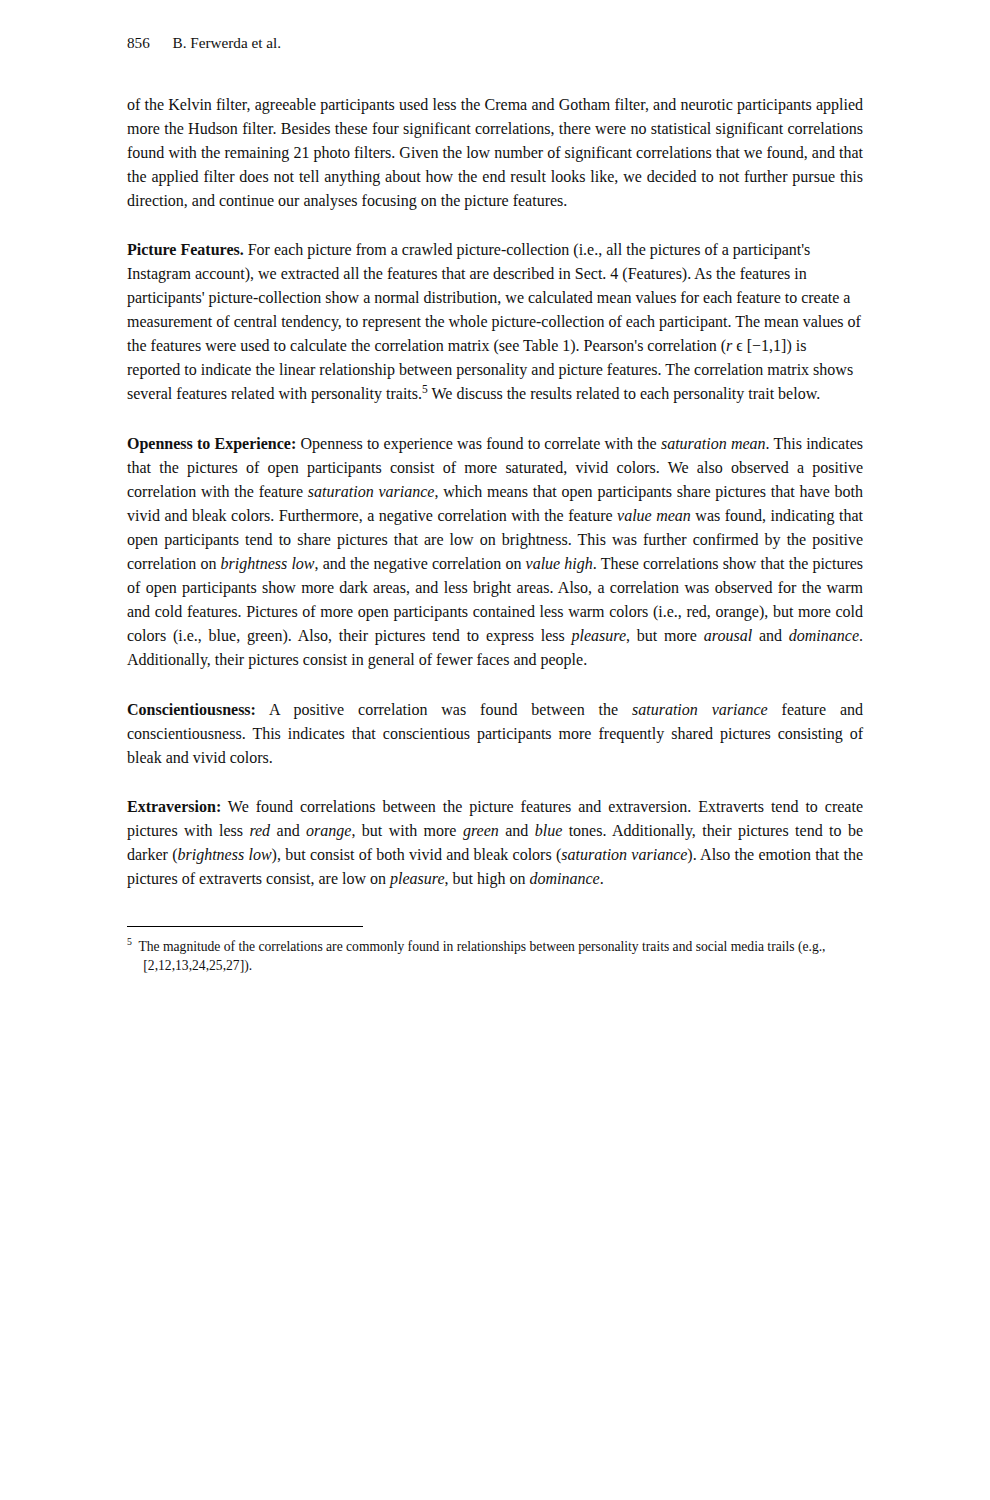856 B. Ferwerda et al.
of the Kelvin filter, agreeable participants used less the Crema and Gotham filter, and neurotic participants applied more the Hudson filter. Besides these four significant correlations, there were no statistical significant correlations found with the remaining 21 photo filters. Given the low number of significant correlations that we found, and that the applied filter does not tell anything about how the end result looks like, we decided to not further pursue this direction, and continue our analyses focusing on the picture features.
Picture Features.
For each picture from a crawled picture-collection (i.e., all the pictures of a participant's Instagram account), we extracted all the features that are described in Sect. 4 (Features). As the features in participants' picture-collection show a normal distribution, we calculated mean values for each feature to create a measurement of central tendency, to represent the whole picture-collection of each participant. The mean values of the features were used to calculate the correlation matrix (see Table 1). Pearson's correlation (r ϵ [−1,1]) is reported to indicate the linear relationship between personality and picture features. The correlation matrix shows several features related with personality traits.5 We discuss the results related to each personality trait below.
Openness to Experience: Openness to experience was found to correlate with the saturation mean. This indicates that the pictures of open participants consist of more saturated, vivid colors. We also observed a positive correlation with the feature saturation variance, which means that open participants share pictures that have both vivid and bleak colors. Furthermore, a negative correlation with the feature value mean was found, indicating that open participants tend to share pictures that are low on brightness. This was further confirmed by the positive correlation on brightness low, and the negative correlation on value high. These correlations show that the pictures of open participants show more dark areas, and less bright areas. Also, a correlation was observed for the warm and cold features. Pictures of more open participants contained less warm colors (i.e., red, orange), but more cold colors (i.e., blue, green). Also, their pictures tend to express less pleasure, but more arousal and dominance. Additionally, their pictures consist in general of fewer faces and people.
Conscientiousness: A positive correlation was found between the saturation variance feature and conscientiousness. This indicates that conscientious participants more frequently shared pictures consisting of bleak and vivid colors.
Extraversion: We found correlations between the picture features and extraversion. Extraverts tend to create pictures with less red and orange, but with more green and blue tones. Additionally, their pictures tend to be darker (brightness low), but consist of both vivid and bleak colors (saturation variance). Also the emotion that the pictures of extraverts consist, are low on pleasure, but high on dominance.
5 The magnitude of the correlations are commonly found in relationships between personality traits and social media trails (e.g., [2,12,13,24,25,27]).